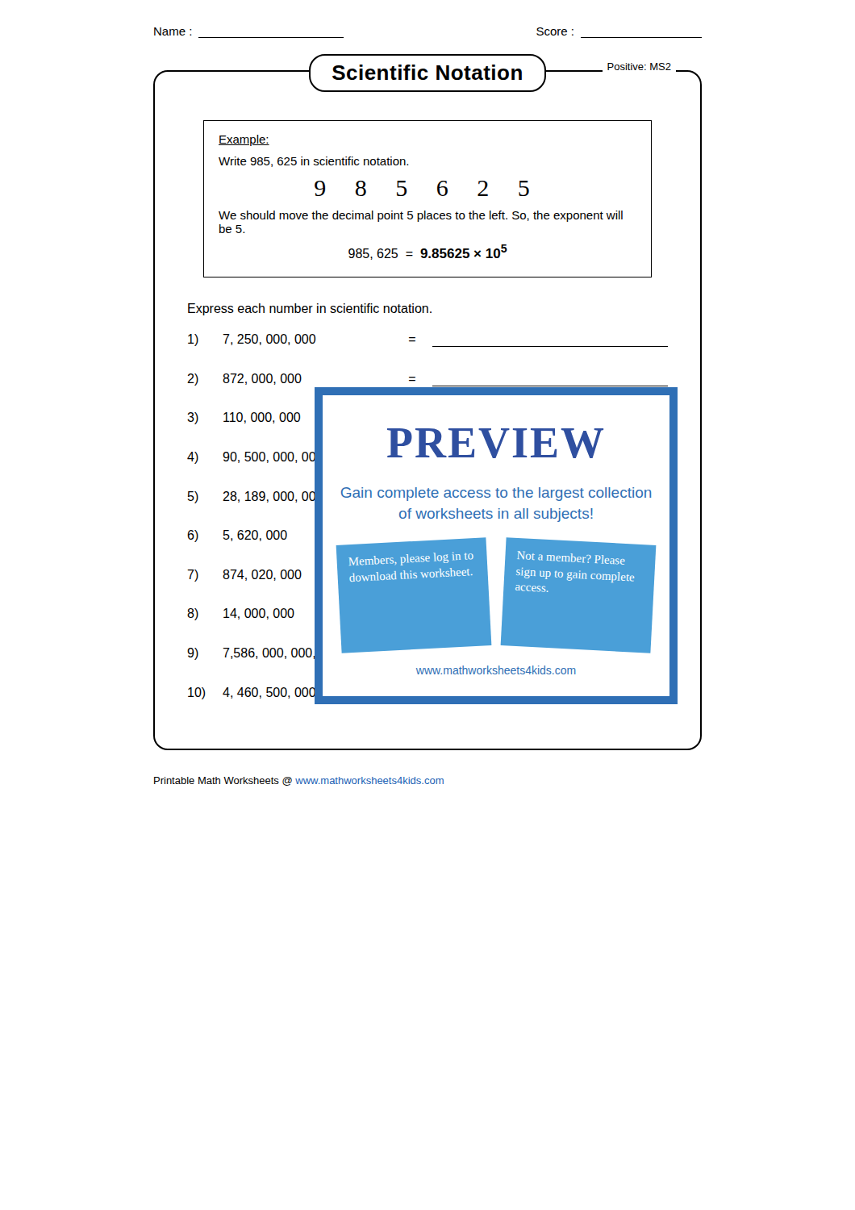Name :
Score :
Scientific Notation
Positive: MS2
Example:
Write 985, 625 in scientific notation.
9 8 5 6 2 5
We should move the decimal point 5 places to the left. So, the exponent will be 5.
985, 625 = 9.85625 × 105
Express each number in scientific notation.
7, 250, 000, 000=
872, 000, 000=
110, 000, 000=
90, 500, 000, 000=
28, 189, 000, 000=
5, 620, 000=
874, 020, 000=
14, 000, 000=
7,586, 000, 000, 000, 000=
4, 460, 500, 000, 000=
Printable Math Worksheets @ www.mathworksheets4kids.com
PREVIEW
Gain complete access to the largest collection of worksheets in all subjects!
Members, please log in to download this worksheet.
Not a member? Please sign up to gain complete access.
www.mathworksheets4kids.com